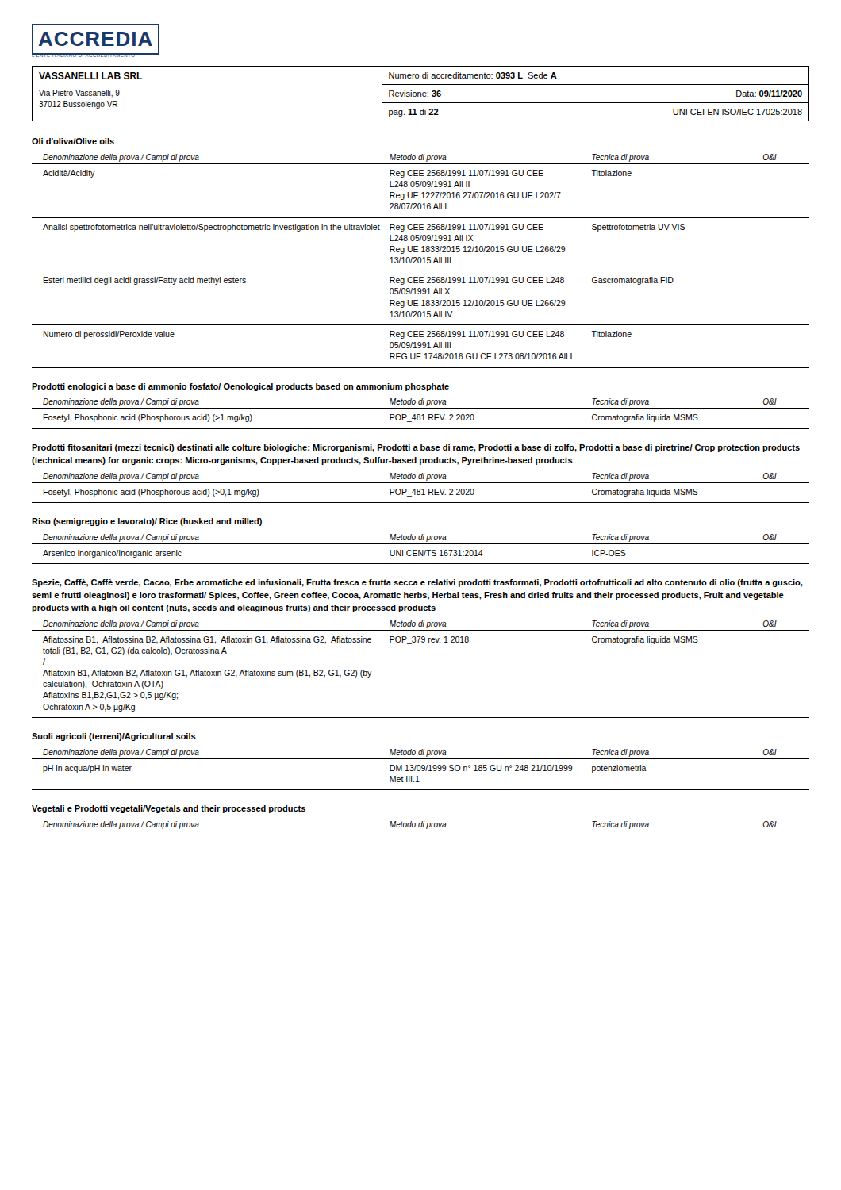ACCREDIA
L'ENTE ITALIANO DI ACCREDITAMENTO
| VASSANELLI LAB SRL Via Pietro Vassanelli, 9 37012 Bussolengo VR | Numero di accreditamento: 0393 L Sede A |
| Revisione: 36 Data: 09/11/2020 |
| pag. 11 di 22 UNI CEI EN ISO/IEC 17025:2018 |
Oli d'oliva/Olive oils
| Denominazione della prova / Campi di prova | Metodo di prova | Tecnica di prova | O&I |
| --- | --- | --- | --- |
| Acidità/Acidity | Reg CEE 2568/1991 11/07/1991 GU CEE L248 05/09/1991 All II Reg UE 1227/2016 27/07/2016 GU UE L202/7 28/07/2016 All I | Titolazione | |
| Analisi spettrofotometrica nell'ultravioletto/Spectrophotometric investigation in the ultraviolet | Reg CEE 2568/1991 11/07/1991 GU CEE L248 05/09/1991 All IX Reg UE 1833/2015 12/10/2015 GU UE L266/29 13/10/2015 All III | Spettrofotometria UV-VIS | |
| Esteri metilici degli acidi grassi/Fatty acid methyl esters | Reg CEE 2568/1991 11/07/1991 GU CEE L248 05/09/1991 All X Reg UE 1833/2015 12/10/2015 GU UE L266/29 13/10/2015 All IV | Gascromatografia FID | |
| Numero di perossidi/Peroxide value | Reg CEE 2568/1991 11/07/1991 GU CEE L248 05/09/1991 All III REG UE 1748/2016 GU CE L273 08/10/2016 All I | Titolazione | |
Prodotti enologici a base di ammonio fosfato/ Oenological products based on ammonium phosphate
| Denominazione della prova / Campi di prova | Metodo di prova | Tecnica di prova | O&I |
| --- | --- | --- | --- |
| Fosetyl, Phosphonic acid (Phosphorous acid) (>1 mg/kg) | POP_481 REV. 2 2020 | Cromatografia liquida MSMS | |
Prodotti fitosanitari (mezzi tecnici) destinati alle colture biologiche: Microrganismi, Prodotti a base di rame, Prodotti a base di zolfo, Prodotti a base di piretrine/ Crop protection products (technical means) for organic crops: Micro-organisms, Copper-based products, Sulfur-based products, Pyrethrine-based products
| Denominazione della prova / Campi di prova | Metodo di prova | Tecnica di prova | O&I |
| --- | --- | --- | --- |
| Fosetyl, Phosphonic acid (Phosphorous acid) (>0,1 mg/kg) | POP_481 REV. 2 2020 | Cromatografia liquida MSMS | |
Riso (semigreggio e lavorato)/ Rice (husked and milled)
| Denominazione della prova / Campi di prova | Metodo di prova | Tecnica di prova | O&I |
| --- | --- | --- | --- |
| Arsenico inorganico/Inorganic arsenic | UNI CEN/TS 16731:2014 | ICP-OES | |
Spezie, Caffè, Caffè verde, Cacao, Erbe aromatiche ed infusionali, Frutta fresca e frutta secca e relativi prodotti trasformati, Prodotti ortofrutticoli ad alto contenuto di olio (frutta a guscio, semi e frutti oleaginosi) e loro trasformati/ Spices, Coffee, Green coffee, Cocoa, Aromatic herbs, Herbal teas, Fresh and dried fruits and their processed products, Fruit and vegetable products with a high oil content (nuts, seeds and oleaginous fruits) and their processed products
| Denominazione della prova / Campi di prova | Metodo di prova | Tecnica di prova | O&I |
| --- | --- | --- | --- |
| Aflatossina B1, Aflatossina B2, Aflatossina G1, Aflatoxin G1, Aflatossina G2, Aflatossine totali (B1, B2, G1, G2) (da calcolo), Ocratossina A / Aflatoxin B1, Aflatoxin B2, Aflatoxin G1, Aflatoxin G2, Aflatoxins sum (B1, B2, G1, G2) (by calculation), Ochratoxin A (OTA) Aflatoxins B1,B2,G1,G2 > 0,5 µg/Kg; Ochratoxin A > 0,5 µg/Kg | POP_379 rev. 1 2018 | Cromatografia liquida MSMS | |
Suoli agricoli (terreni)/Agricultural soils
| Denominazione della prova / Campi di prova | Metodo di prova | Tecnica di prova | O&I |
| --- | --- | --- | --- |
| pH in acqua/pH in water | DM 13/09/1999 SO n° 185 GU n° 248 21/10/1999 Met III.1 | potenziometria | |
Vegetali e Prodotti vegetali/Vegetals and their processed products
| Denominazione della prova / Campi di prova | Metodo di prova | Tecnica di prova | O&I |
| --- | --- | --- | --- |